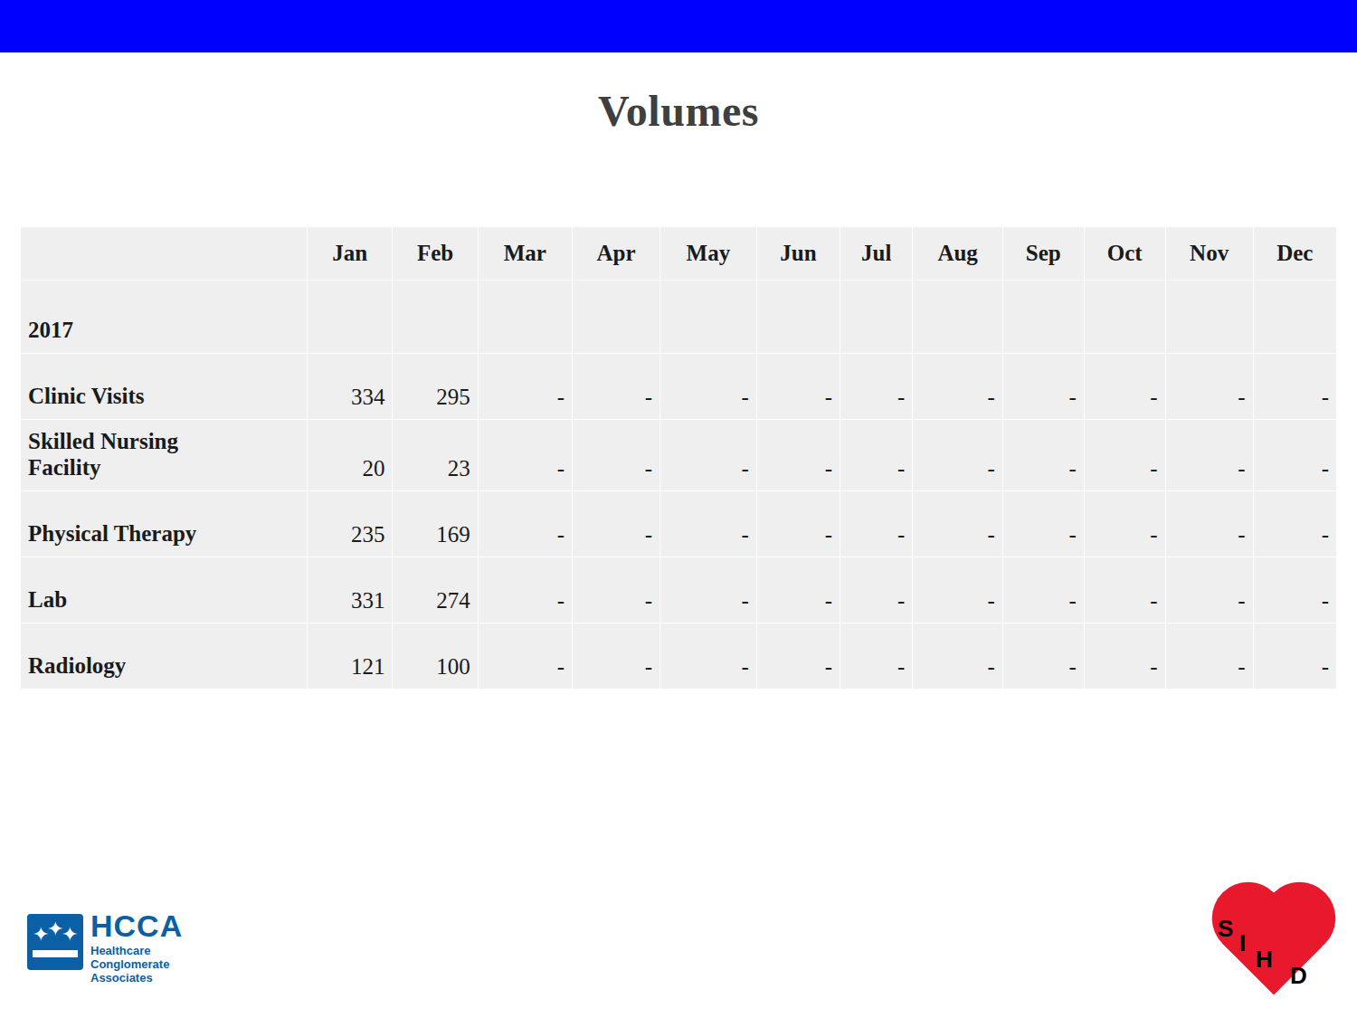Volumes
| | Jan | Feb | Mar | Apr | May | Jun | Jul | Aug | Sep | Oct | Nov | Dec |
| --- | --- | --- | --- | --- | --- | --- | --- | --- | --- | --- | --- | --- |
| 2017 | | | | | | | | | | | | |
| Clinic Visits | 334 | 295 | - | - | - | - | - | - | - | - | - | - |
| Skilled Nursing Facility | 20 | 23 | - | - | - | - | - | - | - | - | - | - |
| Physical Therapy | 235 | 169 | - | - | - | - | - | - | - | - | - | - |
| Lab | 331 | 274 | - | - | - | - | - | - | - | - | - | - |
| Radiology | 121 | 100 | - | - | - | - | - | - | - | - | - | - |
✦ ✦ ✦
HCCA
Healthcare
Conglomerate
Associates
S I H D